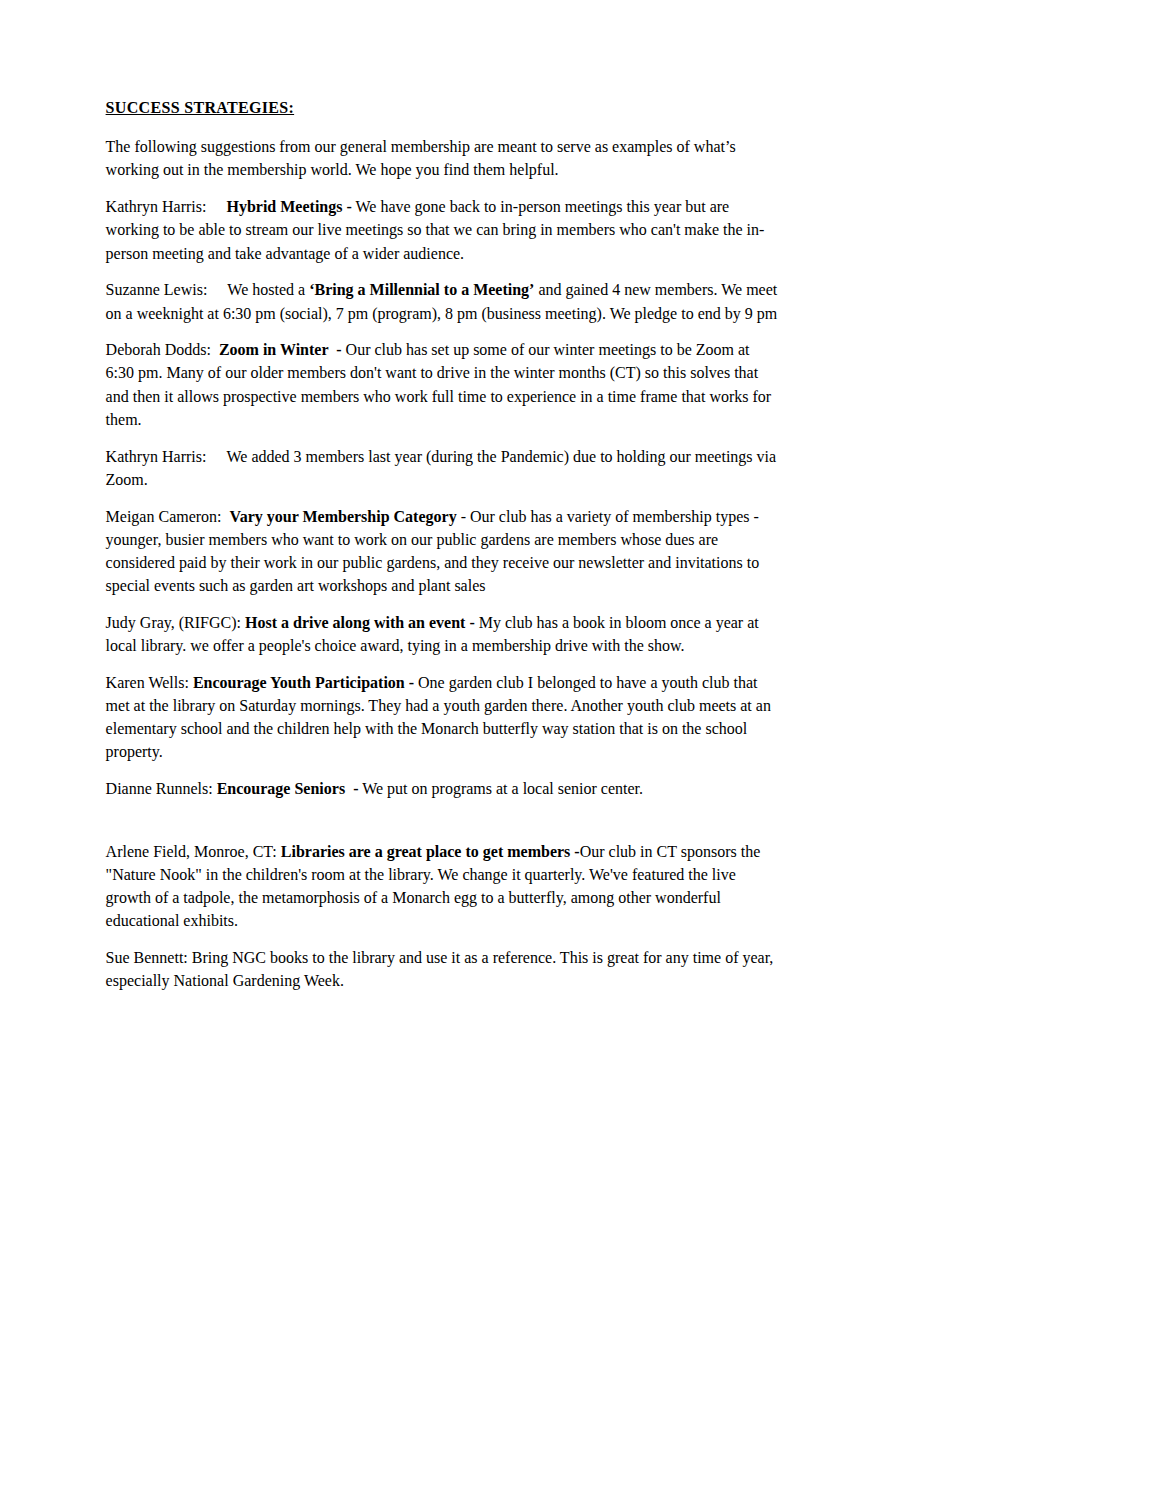SUCCESS STRATEGIES:
The following suggestions from our general membership are meant to serve as examples of what’s working out in the membership world. We hope you find them helpful.
Kathryn Harris: Hybrid Meetings - We have gone back to in-person meetings this year but are working to be able to stream our live meetings so that we can bring in members who can't make the in-person meeting and take advantage of a wider audience.
Suzanne Lewis: We hosted a ‘Bring a Millennial to a Meeting’ and gained 4 new members. We meet on a weeknight at 6:30 pm (social), 7 pm (program), 8 pm (business meeting). We pledge to end by 9 pm
Deborah Dodds: Zoom in Winter - Our club has set up some of our winter meetings to be Zoom at 6:30 pm. Many of our older members don't want to drive in the winter months (CT) so this solves that and then it allows prospective members who work full time to experience in a time frame that works for them.
Kathryn Harris: We added 3 members last year (during the Pandemic) due to holding our meetings via Zoom.
Meigan Cameron: Vary your Membership Category - Our club has a variety of membership types - younger, busier members who want to work on our public gardens are members whose dues are considered paid by their work in our public gardens, and they receive our newsletter and invitations to special events such as garden art workshops and plant sales
Judy Gray, (RIFGC): Host a drive along with an event - My club has a book in bloom once a year at local library. we offer a people's choice award, tying in a membership drive with the show.
Karen Wells: Encourage Youth Participation - One garden club I belonged to have a youth club that met at the library on Saturday mornings. They had a youth garden there. Another youth club meets at an elementary school and the children help with the Monarch butterfly way station that is on the school property.
Dianne Runnels: Encourage Seniors - We put on programs at a local senior center.
Arlene Field, Monroe, CT: Libraries are a great place to get members -Our club in CT sponsors the "Nature Nook" in the children's room at the library. We change it quarterly. We've featured the live growth of a tadpole, the metamorphosis of a Monarch egg to a butterfly, among other wonderful educational exhibits.
Sue Bennett: Bring NGC books to the library and use it as a reference. This is great for any time of year, especially National Gardening Week.